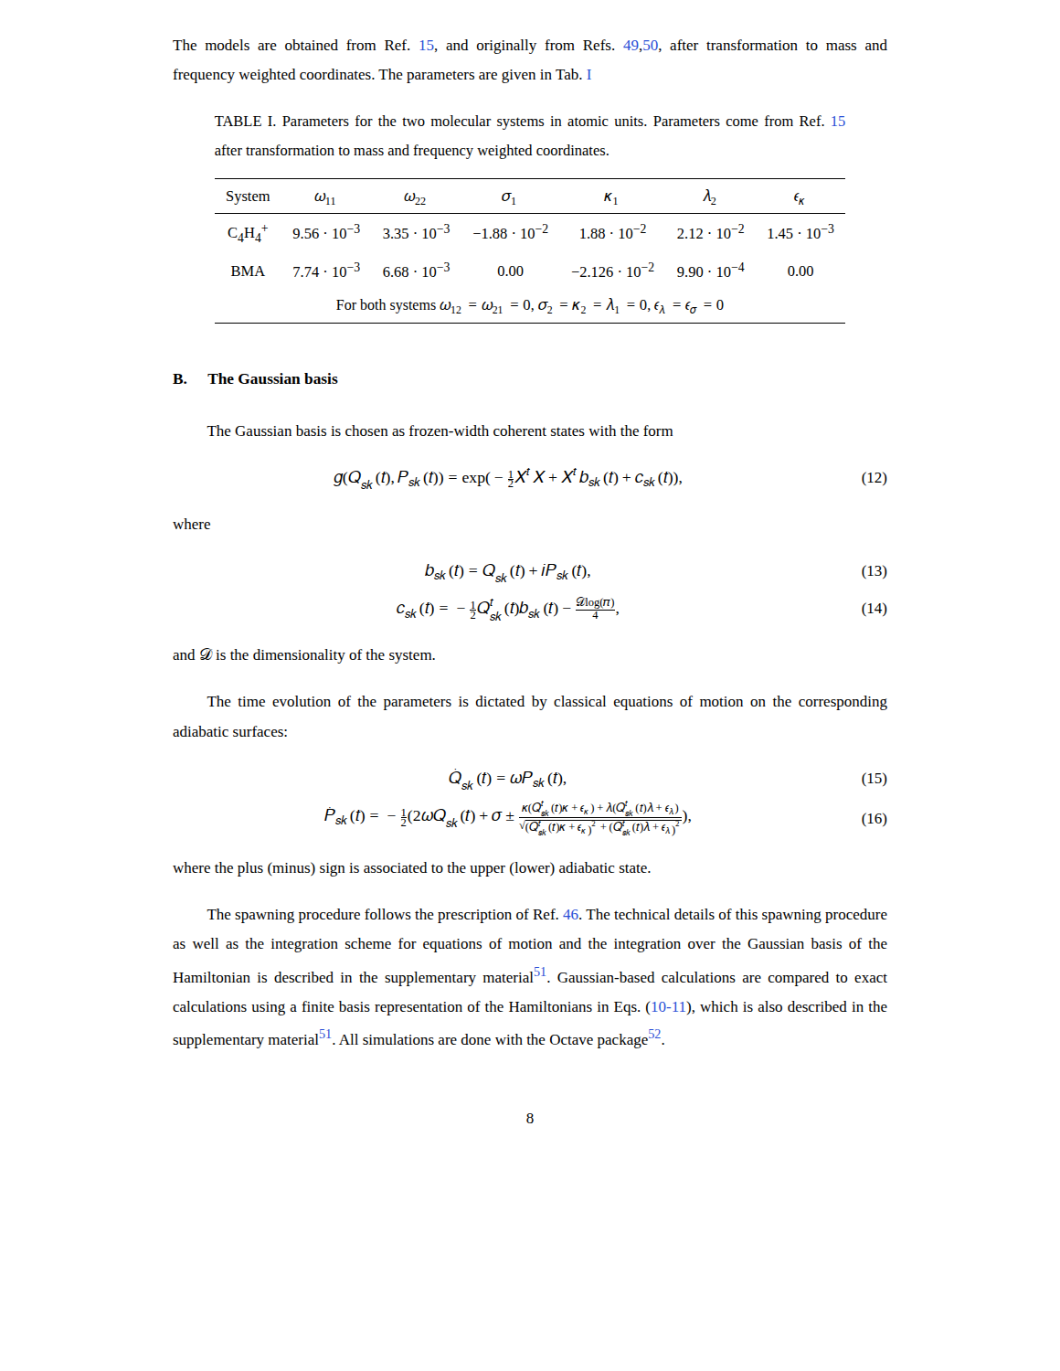The models are obtained from Ref. 15, and originally from Refs. 49,50, after transformation to mass and frequency weighted coordinates. The parameters are given in Tab. I
TABLE I. Parameters for the two molecular systems in atomic units. Parameters come from Ref. 15 after transformation to mass and frequency weighted coordinates.
| System | ω 11 | ω 22 | σ 1 | κ 1 | λ 2 | ϵ κ |
| --- | --- | --- | --- | --- | --- | --- |
| C 4 H 4 + | 9.56 · 10 −3 | 3.35 · 10 −3 | −1.88 · 10 −2 | 1.88 · 10 −2 | 2.12 · 10 −2 | 1.45 · 10 −3 |
| BMA | 7.74 · 10 −3 | 6.68 · 10 −3 | 0.00 | −2.126 · 10 −2 | 9.90 · 10 −4 | 0.00 |
| For both systems ω 12 = ω 21 = 0 , σ 2 = κ 2 = λ 1 = 0 , ϵ λ = ϵ σ = 0 |
B. The Gaussian basis
The Gaussian basis is chosen as frozen-width coherent states with the form
g(Qsk(t),Psk(t)) = exp ( −12 XtX + Xtbsk(t) + csk(t) ) ,
(12)
where
bsk(t) = Qsk(t) + iPsk(t) ,
(13)
csk(t) = −12 Qskt(t) bsk(t) − 𝒟log(π)4 ,
(14)
and 𝒟 is the dimensionality of the system.
The time evolution of the parameters is dictated by classical equations of motion on the corresponding adiabatic surfaces:
Q˙sk(t) = ω Psk(t) ,
(15)
P˙sk(t) = −12 ( 2ωQsk(t) + σ ± κ(Qskt(t)κ+ϵκ) + λ(Qskt(t)λ+ϵλ) (Qskt(t)κ+ϵκ)2 + (Qskt(t)λ+ϵλ)2 ) ,
(16)
where the plus (minus) sign is associated to the upper (lower) adiabatic state.
The spawning procedure follows the prescription of Ref. 46. The technical details of this spawning procedure as well as the integration scheme for equations of motion and the integration over the Gaussian basis of the Hamiltonian is described in the supplementary material51. Gaussian-based calculations are compared to exact calculations using a finite basis representation of the Hamiltonians in Eqs. (10-11), which is also described in the supplementary material51. All simulations are done with the Octave package52.
8